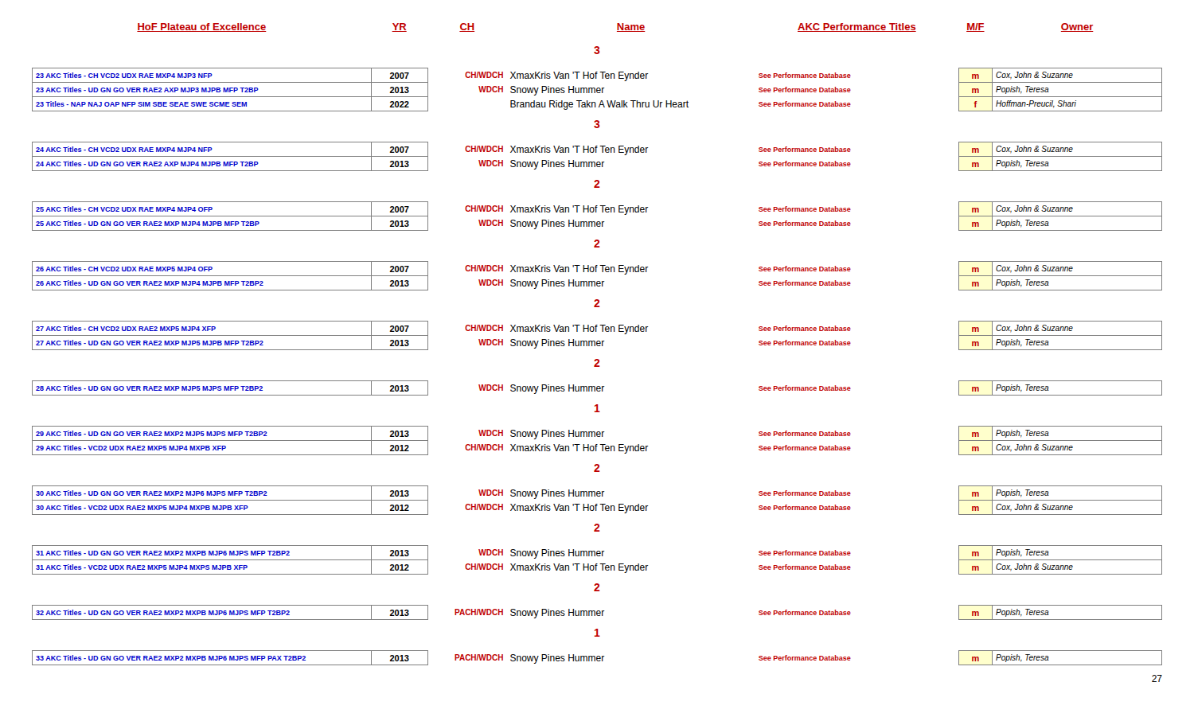| HoF Plateau of Excellence | YR | CH | Name | AKC Performance Titles | M/F | Owner |
| --- | --- | --- | --- | --- | --- | --- |
| 3 |
| 23 AKC Titles - CH VCD2 UDX RAE MXP4 MJP3 NFP | 2007 | CH/WDCH | XmaxKris Van 'T Hof Ten Eynder | See Performance Database | m | Cox, John & Suzanne |
| 23 AKC Titles - UD GN GO VER RAE2 AXP MJP3 MJPB MFP T2BP | 2013 | WDCH | Snowy Pines Hummer | See Performance Database | m | Popish, Teresa |
| 23 Titles - NAP NAJ OAP NFP SIM SBE SEAE SWE SCME SEM | 2022 | | Brandau Ridge Takn A Walk Thru Ur Heart | See Performance Database | f | Hoffman-Preucil, Shari |
| 3 |
| 24 AKC Titles - CH VCD2 UDX RAE MXP4 MJP4 NFP | 2007 | CH/WDCH | XmaxKris Van 'T Hof Ten Eynder | See Performance Database | m | Cox, John & Suzanne |
| 24 AKC Titles - UD GN GO VER RAE2 AXP MJP4 MJPB MFP T2BP | 2013 | WDCH | Snowy Pines Hummer | See Performance Database | m | Popish, Teresa |
| 2 |
| 25 AKC Titles - CH VCD2 UDX RAE MXP4 MJP4 OFP | 2007 | CH/WDCH | XmaxKris Van 'T Hof Ten Eynder | See Performance Database | m | Cox, John & Suzanne |
| 25 AKC Titles - UD GN GO VER RAE2 MXP MJP4 MJPB MFP T2BP | 2013 | WDCH | Snowy Pines Hummer | See Performance Database | m | Popish, Teresa |
| 2 |
| 26 AKC Titles - CH VCD2 UDX RAE MXP5 MJP4 OFP | 2007 | CH/WDCH | XmaxKris Van 'T Hof Ten Eynder | See Performance Database | m | Cox, John & Suzanne |
| 26 AKC Titles - UD GN GO VER RAE2 MXP MJP4 MJPB MFP T2BP2 | 2013 | WDCH | Snowy Pines Hummer | See Performance Database | m | Popish, Teresa |
| 2 |
| 27 AKC Titles - CH VCD2 UDX RAE2 MXP5 MJP4 XFP | 2007 | CH/WDCH | XmaxKris Van 'T Hof Ten Eynder | See Performance Database | m | Cox, John & Suzanne |
| 27 AKC Titles - UD GN GO VER RAE2 MXP MJP5 MJPB MFP T2BP2 | 2013 | WDCH | Snowy Pines Hummer | See Performance Database | m | Popish, Teresa |
| 2 |
| 28 AKC Titles - UD GN GO VER RAE2 MXP MJP5 MJPS MFP T2BP2 | 2013 | WDCH | Snowy Pines Hummer | See Performance Database | m | Popish, Teresa |
| 1 |
| 29 AKC Titles - UD GN GO VER RAE2 MXP2 MJP5 MJPS MFP T2BP2 | 2013 | WDCH | Snowy Pines Hummer | See Performance Database | m | Popish, Teresa |
| 29 AKC Titles - VCD2 UDX RAE2 MXP5 MJP4 MXPB XFP | 2012 | CH/WDCH | XmaxKris Van 'T Hof Ten Eynder | See Performance Database | m | Cox, John & Suzanne |
| 2 |
| 30 AKC Titles - UD GN GO VER RAE2 MXP2 MJP6 MJPS MFP T2BP2 | 2013 | WDCH | Snowy Pines Hummer | See Performance Database | m | Popish, Teresa |
| 30 AKC Titles - VCD2 UDX RAE2 MXP5 MJP4 MXPB MJPB XFP | 2012 | CH/WDCH | XmaxKris Van 'T Hof Ten Eynder | See Performance Database | m | Cox, John & Suzanne |
| 2 |
| 31 AKC Titles - UD GN GO VER RAE2 MXP2 MXPB MJP6 MJPS MFP T2BP2 | 2013 | WDCH | Snowy Pines Hummer | See Performance Database | m | Popish, Teresa |
| 31 AKC Titles - VCD2 UDX RAE2 MXP5 MJP4 MXPS MJPB XFP | 2012 | CH/WDCH | XmaxKris Van 'T Hof Ten Eynder | See Performance Database | m | Cox, John & Suzanne |
| 2 |
| 32 AKC Titles - UD GN GO VER RAE2 MXP2 MXPB MJP6 MJPS MFP T2BP2 | 2013 | PACH/WDCH | Snowy Pines Hummer | See Performance Database | m | Popish, Teresa |
| 1 |
| 33 AKC Titles - UD GN GO VER RAE2 MXP2 MXPB MJP6 MJPS MFP PAX T2BP2 | 2013 | PACH/WDCH | Snowy Pines Hummer | See Performance Database | m | Popish, Teresa |
27